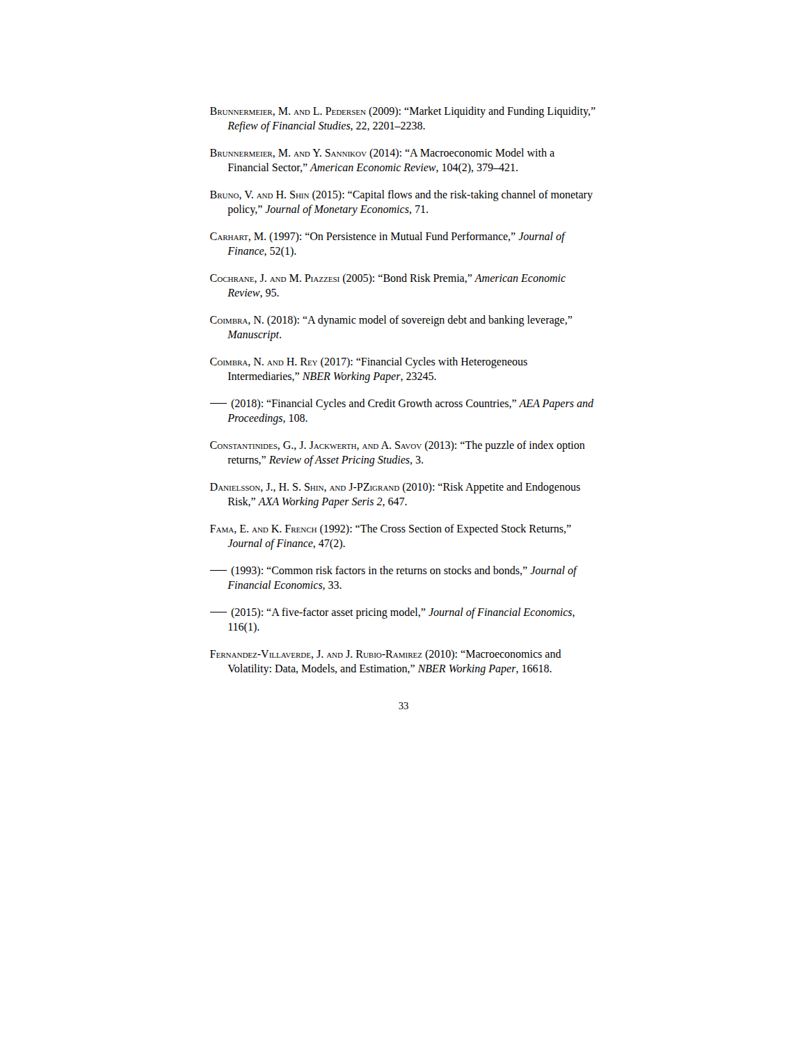Brunnermeier, M. and L. Pedersen (2009): “Market Liquidity and Funding Liquidity,” Refiew of Financial Studies, 22, 2201–2238.
Brunnermeier, M. and Y. Sannikov (2014): “A Macroeconomic Model with a Financial Sector,” American Economic Review, 104(2), 379–421.
Bruno, V. and H. Shin (2015): “Capital flows and the risk-taking channel of monetary policy,” Journal of Monetary Economics, 71.
Carhart, M. (1997): “On Persistence in Mutual Fund Performance,” Journal of Finance, 52(1).
Cochrane, J. and M. Piazzesi (2005): “Bond Risk Premia,” American Economic Review, 95.
Coimbra, N. (2018): “A dynamic model of sovereign debt and banking leverage,” Manuscript.
Coimbra, N. and H. Rey (2017): “Financial Cycles with Heterogeneous Intermediaries,” NBER Working Paper, 23245.
(2018): “Financial Cycles and Credit Growth across Countries,” AEA Papers and Proceedings, 108.
Constantinides, G., J. Jackwerth, and A. Savov (2013): “The puzzle of index option returns,” Review of Asset Pricing Studies, 3.
Danielsson, J., H. S. Shin, and J-PZigrand (2010): “Risk Appetite and Endogenous Risk,” AXA Working Paper Seris 2, 647.
Fama, E. and K. French (1992): “The Cross Section of Expected Stock Returns,” Journal of Finance, 47(2).
(1993): “Common risk factors in the returns on stocks and bonds,” Journal of Financial Economics, 33.
(2015): “A five-factor asset pricing model,” Journal of Financial Economics, 116(1).
Fernandez-Villaverde, J. and J. Rubio-Ramirez (2010): “Macroeconomics and Volatility: Data, Models, and Estimation,” NBER Working Paper, 16618.
33